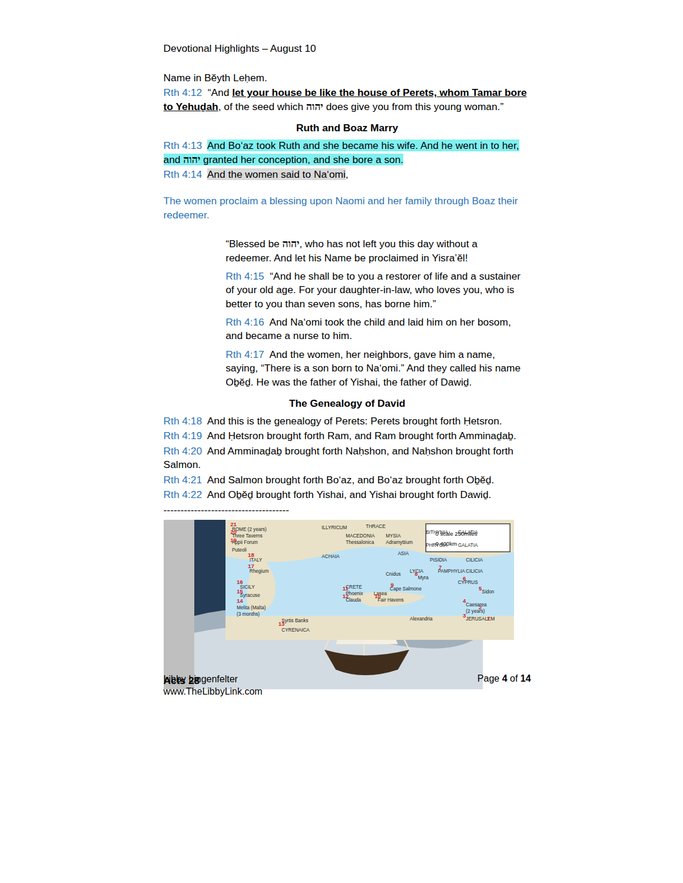Devotional Highlights – August 10
Name in Bĕyth Leḥem.
Rth 4:12 “And let your house be like the house of Perets, whom Tamar bore to Yehuḏah, of the seed which יהוה does give you from this young woman.”
Ruth and Boaz Marry
Rth 4:13 And Bo‘az took Ruth and she became his wife. And he went in to her, and יהוה granted her conception, and she bore a son.
Rth 4:14 And the women said to Na‘omi,
The women proclaim a blessing upon Naomi and her family through Boaz their redeemer.
“Blessed be יהוה, who has not left you this day without a redeemer. And let his Name be proclaimed in Yisra’ĕl!
Rth 4:15 “And he shall be to you a restorer of life and a sustainer of your old age. For your daughter-in-law, who loves you, who is better to you than seven sons, has borne him.”
Rth 4:16 And Na‘omi took the child and laid him on her bosom, and became a nurse to him.
Rth 4:17 And the women, her neighbors, gave him a name, saying, “There is a son born to Na‘omi.” And they called his name Oḇĕḏ. He was the father of Yishai, the father of Dawiḏ.
The Genealogy of David
Rth 4:18 And this is the genealogy of Perets: Perets brought forth Ḥetsron.
Rth 4:19 And Ḥetsron brought forth Ram, and Ram brought forth Amminaḏaḇ.
Rth 4:20 And Amminaḏaḇ brought forth Naḥshon, and Naḥshon brought forth Salmon.
Rth 4:21 And Salmon brought forth Bo‘az, and Bo‘az brought forth Oḇĕḏ.
Rth 4:22 And Oḇĕḏ brought forth Yishai, and Yishai brought forth Dawiḏ.
-------------------------------------
Acts 28
Libby Lingenfelter
www.TheLibbyLink.com
Page 4 of 14